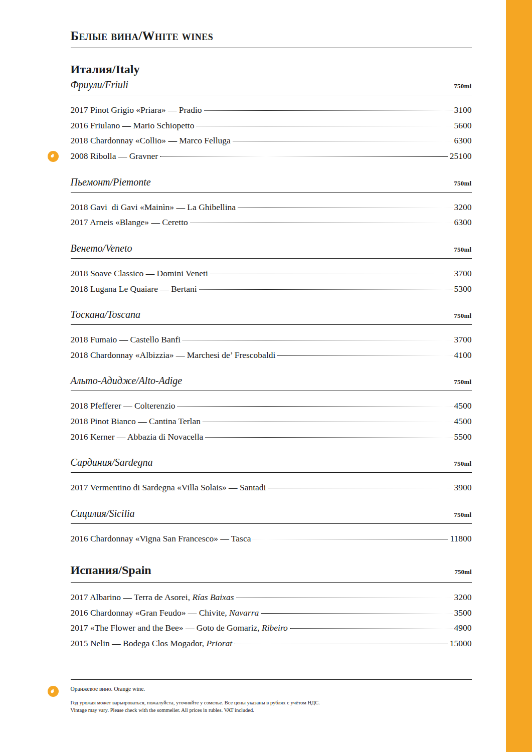Белые вина/White wines
Италия/Italy
Фриули/Friuli 750ml
2017 Pinot Grigio «Priara» — Pradio 3100
2016 Friulano — Mario Schiopetto 5600
2018 Chardonnay «Collio» — Marco Felluga 6300
2008 Ribolla — Gravner 25100
Пьемонт/Piemonte 750ml
2018 Gavi di Gavi «Mainìn» — La Ghibellina 3200
2017 Arneis «Blange» — Ceretto 6300
Венето/Veneto 750ml
2018 Soave Classico — Domini Veneti 3700
2018 Lugana Le Quaiare — Bertani 5300
Тоскана/Toscana 750ml
2018 Fumaio — Castello Banfi 3700
2018 Chardonnay «Albizzia» — Marchesi de’ Frescobaldi 4100
Альто-Адидже/Alto-Adige 750ml
2018 Pfefferer — Colterenzio 4500
2018 Pinot Bianco — Cantina Terlan 4500
2016 Kerner — Abbazia di Novacella 5500
Сардиния/Sardegna 750ml
2017 Vermentino di Sardegna «Villa Solais» — Santadi 3900
Сицилия/Sicilia 750ml
2016 Chardonnay «Vigna San Francesco» — Tasca 11800
Испания/Spain
750ml
2017 Albarino — Terra de Asorei, Rías Baixas 3200
2016 Chardonnay «Gran Feudo» — Chivite, Navarra 3500
2017 «The Flower and the Bee» — Goto de Gomariz, Ribeiro 4900
2015 Nelin — Bodega Clos Mogador, Priorat 15000
Оранжевое вино. Orange wine.
Год урожая может варьироваться, пожалуйста, уточняйте у сомелье. Все цены указаны в рублях с учётом НДС.
Vintage may vary. Please check with the sommelier. All prices in rubles. VAT included.